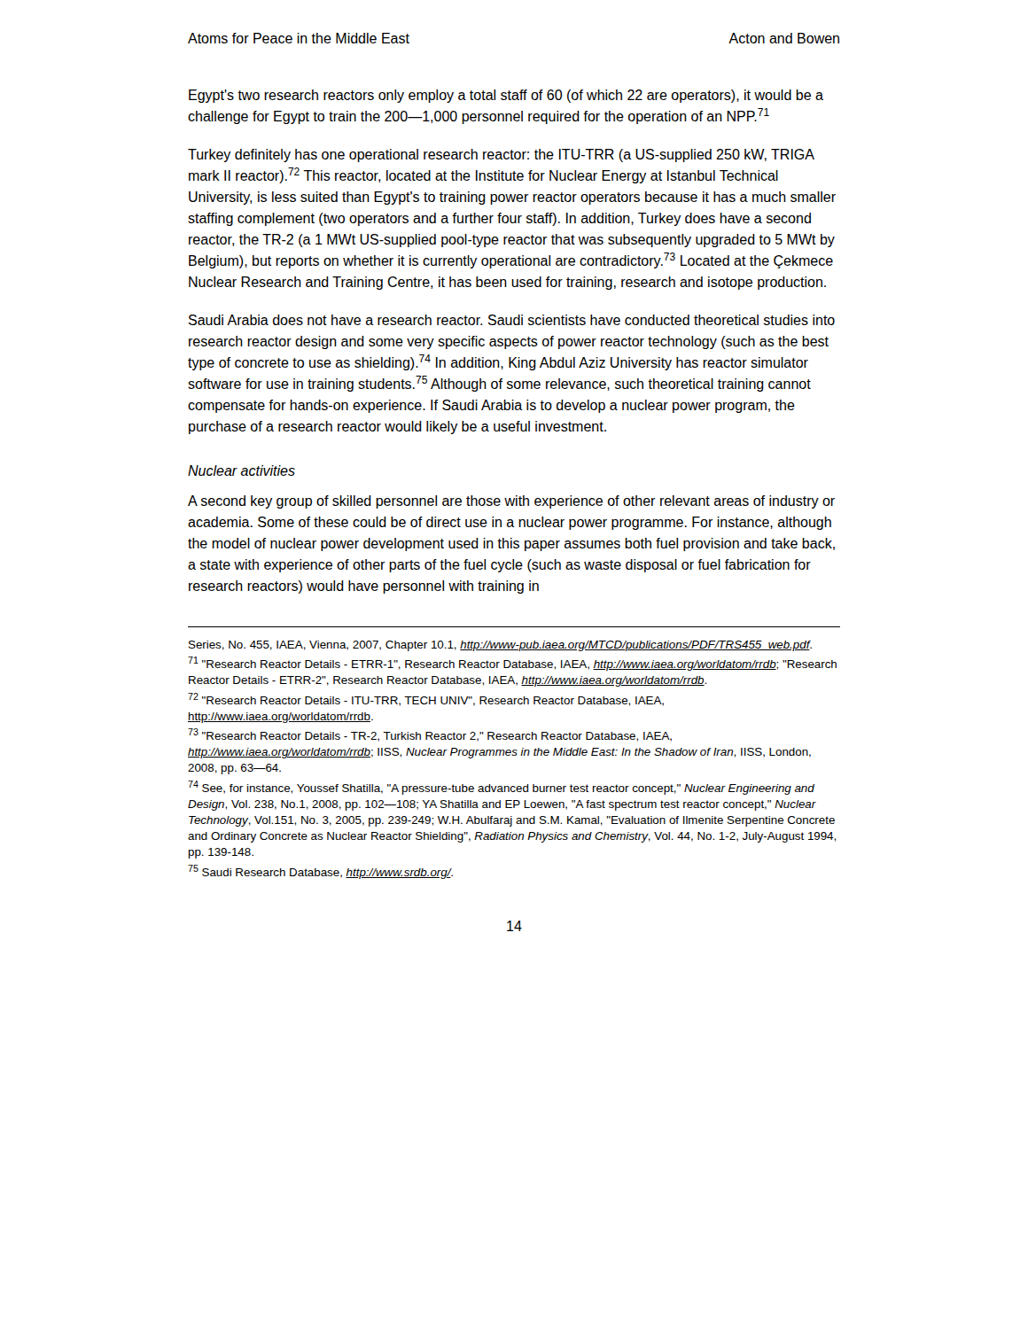Atoms for Peace in the Middle East Acton and Bowen
Egypt's two research reactors only employ a total staff of 60 (of which 22 are operators), it would be a challenge for Egypt to train the 200—1,000 personnel required for the operation of an NPP.71
Turkey definitely has one operational research reactor: the ITU-TRR (a US-supplied 250 kW, TRIGA mark II reactor).72 This reactor, located at the Institute for Nuclear Energy at Istanbul Technical University, is less suited than Egypt's to training power reactor operators because it has a much smaller staffing complement (two operators and a further four staff). In addition, Turkey does have a second reactor, the TR-2 (a 1 MWt US-supplied pool-type reactor that was subsequently upgraded to 5 MWt by Belgium), but reports on whether it is currently operational are contradictory.73 Located at the Çekmece Nuclear Research and Training Centre, it has been used for training, research and isotope production.
Saudi Arabia does not have a research reactor. Saudi scientists have conducted theoretical studies into research reactor design and some very specific aspects of power reactor technology (such as the best type of concrete to use as shielding).74 In addition, King Abdul Aziz University has reactor simulator software for use in training students.75 Although of some relevance, such theoretical training cannot compensate for hands-on experience. If Saudi Arabia is to develop a nuclear power program, the purchase of a research reactor would likely be a useful investment.
Nuclear activities
A second key group of skilled personnel are those with experience of other relevant areas of industry or academia. Some of these could be of direct use in a nuclear power programme. For instance, although the model of nuclear power development used in this paper assumes both fuel provision and take back, a state with experience of other parts of the fuel cycle (such as waste disposal or fuel fabrication for research reactors) would have personnel with training in
Series, No. 455, IAEA, Vienna, 2007, Chapter 10.1, http://www-pub.iaea.org/MTCD/publications/PDF/TRS455_web.pdf.
71 "Research Reactor Details - ETRR-1", Research Reactor Database, IAEA, http://www.iaea.org/worldatom/rrdb; "Research Reactor Details - ETRR-2", Research Reactor Database, IAEA, http://www.iaea.org/worldatom/rrdb.
72 "Research Reactor Details - ITU-TRR, TECH UNIV", Research Reactor Database, IAEA, http://www.iaea.org/worldatom/rrdb.
73 "Research Reactor Details - TR-2, Turkish Reactor 2," Research Reactor Database, IAEA, http://www.iaea.org/worldatom/rrdb; IISS, Nuclear Programmes in the Middle East: In the Shadow of Iran, IISS, London, 2008, pp. 63—64.
74 See, for instance, Youssef Shatilla, "A pressure-tube advanced burner test reactor concept," Nuclear Engineering and Design, Vol. 238, No.1, 2008, pp. 102—108; YA Shatilla and EP Loewen, "A fast spectrum test reactor concept," Nuclear Technology, Vol.151, No. 3, 2005, pp. 239-249; W.H. Abulfaraj and S.M. Kamal, "Evaluation of Ilmenite Serpentine Concrete and Ordinary Concrete as Nuclear Reactor Shielding", Radiation Physics and Chemistry, Vol. 44, No. 1-2, July-August 1994, pp. 139-148.
75 Saudi Research Database, http://www.srdb.org/.
14